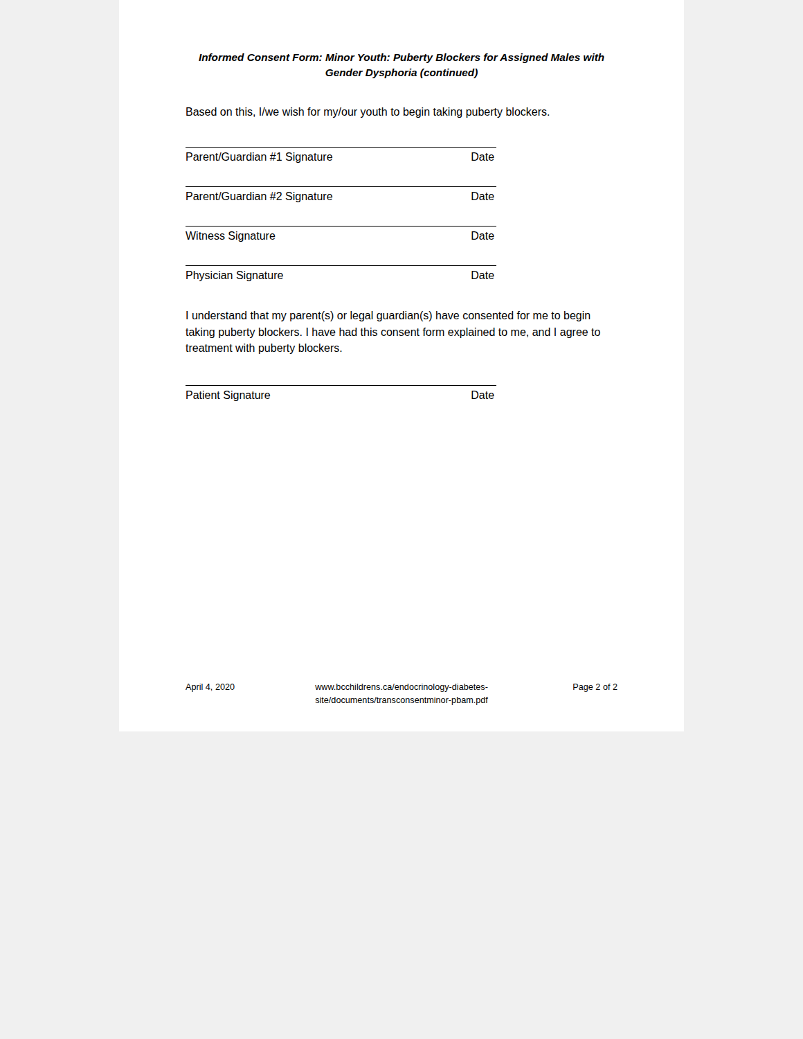Informed Consent Form: Minor Youth: Puberty Blockers for Assigned Males with Gender Dysphoria (continued)
Based on this, I/we wish for my/our youth to begin taking puberty blockers.
Parent/Guardian #1 Signature Date
Parent/Guardian #2 Signature Date
Witness Signature Date
Physician Signature Date
I understand that my parent(s) or legal guardian(s) have consented for me to begin taking puberty blockers. I have had this consent form explained to me, and I agree to treatment with puberty blockers.
Patient Signature Date
April 4, 2020
www.bcchildrens.ca/endocrinology-diabetes-site/documents/transconsentminor-pbam.pdf
Page 2 of 2